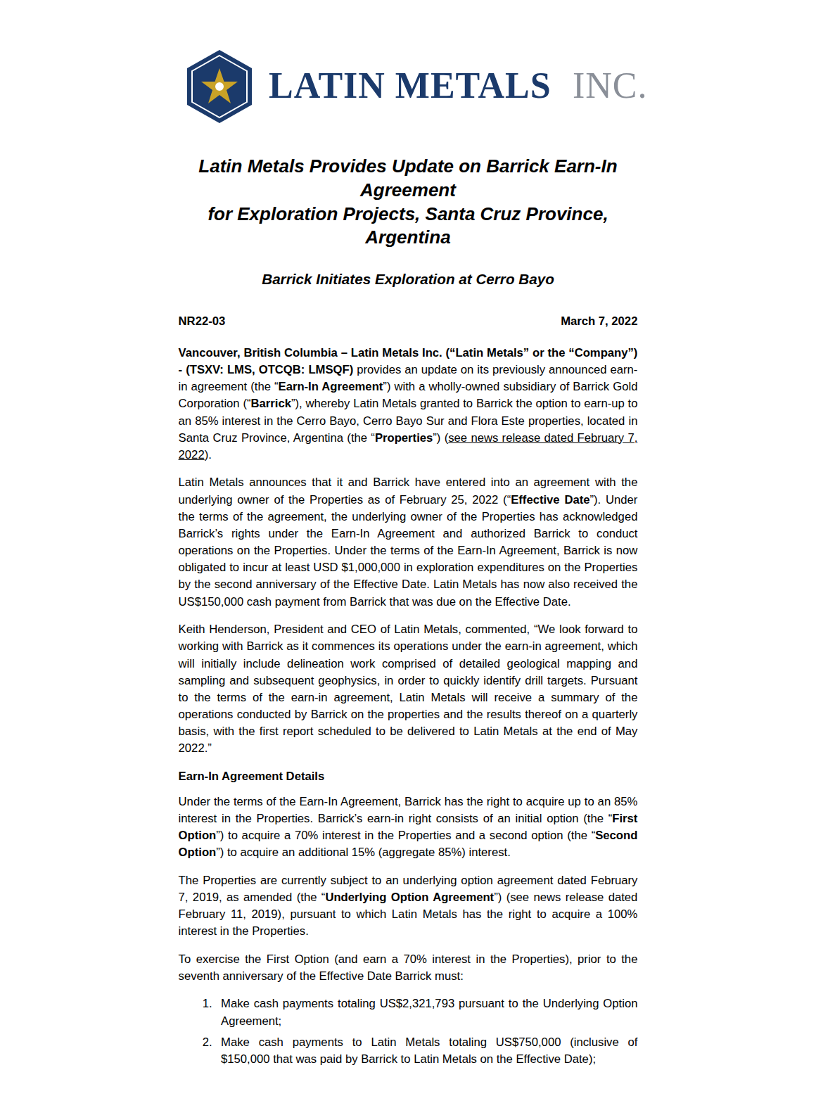LATIN METALS INC.
Latin Metals Provides Update on Barrick Earn-In Agreement
for Exploration Projects, Santa Cruz Province, Argentina
Barrick Initiates Exploration at Cerro Bayo
NR22-03 March 7, 2022
Vancouver, British Columbia – Latin Metals Inc. (“Latin Metals” or the “Company”) - (TSXV: LMS, OTCQB: LMSQF) provides an update on its previously announced earn-in agreement (the “Earn-In Agreement”) with a wholly-owned subsidiary of Barrick Gold Corporation (“Barrick”), whereby Latin Metals granted to Barrick the option to earn-up to an 85% interest in the Cerro Bayo, Cerro Bayo Sur and Flora Este properties, located in Santa Cruz Province, Argentina (the “Properties”) (see news release dated February 7, 2022).
Latin Metals announces that it and Barrick have entered into an agreement with the underlying owner of the Properties as of February 25, 2022 (“Effective Date”). Under the terms of the agreement, the underlying owner of the Properties has acknowledged Barrick’s rights under the Earn-In Agreement and authorized Barrick to conduct operations on the Properties. Under the terms of the Earn-In Agreement, Barrick is now obligated to incur at least USD $1,000,000 in exploration expenditures on the Properties by the second anniversary of the Effective Date. Latin Metals has now also received the US$150,000 cash payment from Barrick that was due on the Effective Date.
Keith Henderson, President and CEO of Latin Metals, commented, “We look forward to working with Barrick as it commences its operations under the earn-in agreement, which will initially include delineation work comprised of detailed geological mapping and sampling and subsequent geophysics, in order to quickly identify drill targets. Pursuant to the terms of the earn-in agreement, Latin Metals will receive a summary of the operations conducted by Barrick on the properties and the results thereof on a quarterly basis, with the first report scheduled to be delivered to Latin Metals at the end of May 2022.”
Earn-In Agreement Details
Under the terms of the Earn-In Agreement, Barrick has the right to acquire up to an 85% interest in the Properties. Barrick’s earn-in right consists of an initial option (the “First Option”) to acquire a 70% interest in the Properties and a second option (the “Second Option”) to acquire an additional 15% (aggregate 85%) interest.
The Properties are currently subject to an underlying option agreement dated February 7, 2019, as amended (the “Underlying Option Agreement”) (see news release dated February 11, 2019), pursuant to which Latin Metals has the right to acquire a 100% interest in the Properties.
To exercise the First Option (and earn a 70% interest in the Properties), prior to the seventh anniversary of the Effective Date Barrick must:
Make cash payments totaling US$2,321,793 pursuant to the Underlying Option Agreement;
Make cash payments to Latin Metals totaling US$750,000 (inclusive of $150,000 that was paid by Barrick to Latin Metals on the Effective Date);